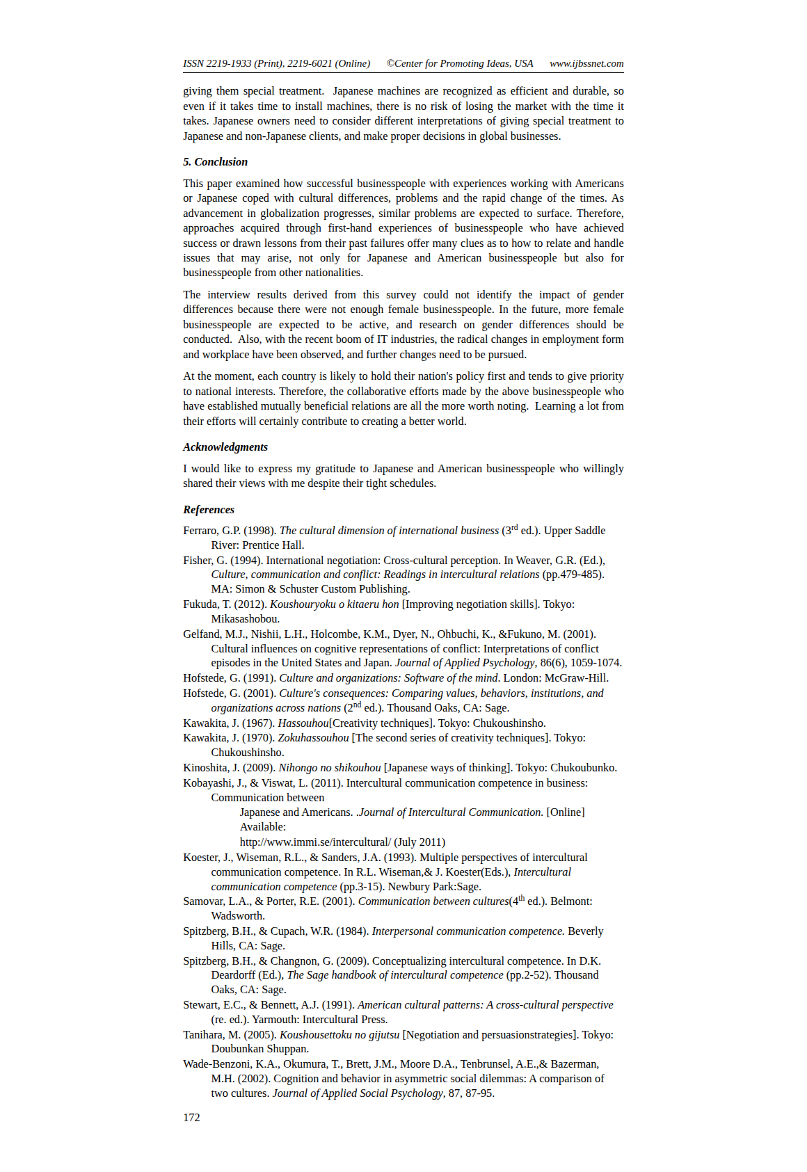ISSN 2219-1933 (Print), 2219-6021 (Online) ©Center for Promoting Ideas, USA www.ijbssnet.com
giving them special treatment. Japanese machines are recognized as efficient and durable, so even if it takes time to install machines, there is no risk of losing the market with the time it takes. Japanese owners need to consider different interpretations of giving special treatment to Japanese and non-Japanese clients, and make proper decisions in global businesses.
5. Conclusion
This paper examined how successful businesspeople with experiences working with Americans or Japanese coped with cultural differences, problems and the rapid change of the times. As advancement in globalization progresses, similar problems are expected to surface. Therefore, approaches acquired through first-hand experiences of businesspeople who have achieved success or drawn lessons from their past failures offer many clues as to how to relate and handle issues that may arise, not only for Japanese and American businesspeople but also for businesspeople from other nationalities.
The interview results derived from this survey could not identify the impact of gender differences because there were not enough female businesspeople. In the future, more female businesspeople are expected to be active, and research on gender differences should be conducted. Also, with the recent boom of IT industries, the radical changes in employment form and workplace have been observed, and further changes need to be pursued.
At the moment, each country is likely to hold their nation's policy first and tends to give priority to national interests. Therefore, the collaborative efforts made by the above businesspeople who have established mutually beneficial relations are all the more worth noting. Learning a lot from their efforts will certainly contribute to creating a better world.
Acknowledgments
I would like to express my gratitude to Japanese and American businesspeople who willingly shared their views with me despite their tight schedules.
References
Ferraro, G.P. (1998). The cultural dimension of international business (3rd ed.). Upper Saddle River: Prentice Hall.
Fisher, G. (1994). International negotiation: Cross-cultural perception. In Weaver, G.R. (Ed.), Culture, communication and conflict: Readings in intercultural relations (pp.479-485). MA: Simon & Schuster Custom Publishing.
Fukuda, T. (2012). Koushouryoku o kitaeru hon [Improving negotiation skills]. Tokyo: Mikasashobou.
Gelfand, M.J., Nishii, L.H., Holcombe, K.M., Dyer, N., Ohbuchi, K., &Fukuno, M. (2001). Cultural influences on cognitive representations of conflict: Interpretations of conflict episodes in the United States and Japan. Journal of Applied Psychology, 86(6), 1059-1074.
Hofstede, G. (1991). Culture and organizations: Software of the mind. London: McGraw-Hill.
Hofstede, G. (2001). Culture's consequences: Comparing values, behaviors, institutions, and organizations across nations (2nd ed.). Thousand Oaks, CA: Sage.
Kawakita, J. (1967). Hassouhou[Creativity techniques]. Tokyo: Chukoushinsho.
Kawakita, J. (1970). Zokuhassouhou [The second series of creativity techniques]. Tokyo: Chukoushinsho.
Kinoshita, J. (2009). Nihongo no shikouhou [Japanese ways of thinking]. Tokyo: Chukoubunko.
Kobayashi, J., & Viswat, L. (2011). Intercultural communication competence in business: Communication between
Japanese and Americans. .Journal of Intercultural Communication. [Online] Available:
http://www.immi.se/intercultural/ (July 2011)
Koester, J., Wiseman, R.L., & Sanders, J.A. (1993). Multiple perspectives of intercultural communication competence. In R.L. Wiseman,& J. Koester(Eds.), Intercultural communication competence (pp.3-15). Newbury Park:Sage.
Samovar, L.A., & Porter, R.E. (2001). Communication between cultures(4th ed.). Belmont: Wadsworth.
Spitzberg, B.H., & Cupach, W.R. (1984). Interpersonal communication competence. Beverly Hills, CA: Sage.
Spitzberg, B.H., & Changnon, G. (2009). Conceptualizing intercultural competence. In D.K. Deardorff (Ed.), The Sage handbook of intercultural competence (pp.2-52). Thousand Oaks, CA: Sage.
Stewart, E.C., & Bennett, A.J. (1991). American cultural patterns: A cross-cultural perspective (re. ed.). Yarmouth: Intercultural Press.
Tanihara, M. (2005). Koushousettoku no gijutsu [Negotiation and persuasionstrategies]. Tokyo: Doubunkan Shuppan.
Wade-Benzoni, K.A., Okumura, T., Brett, J.M., Moore D.A., Tenbrunsel, A.E.,& Bazerman, M.H. (2002). Cognition and behavior in asymmetric social dilemmas: A comparison of two cultures. Journal of Applied Social Psychology, 87, 87-95.
172